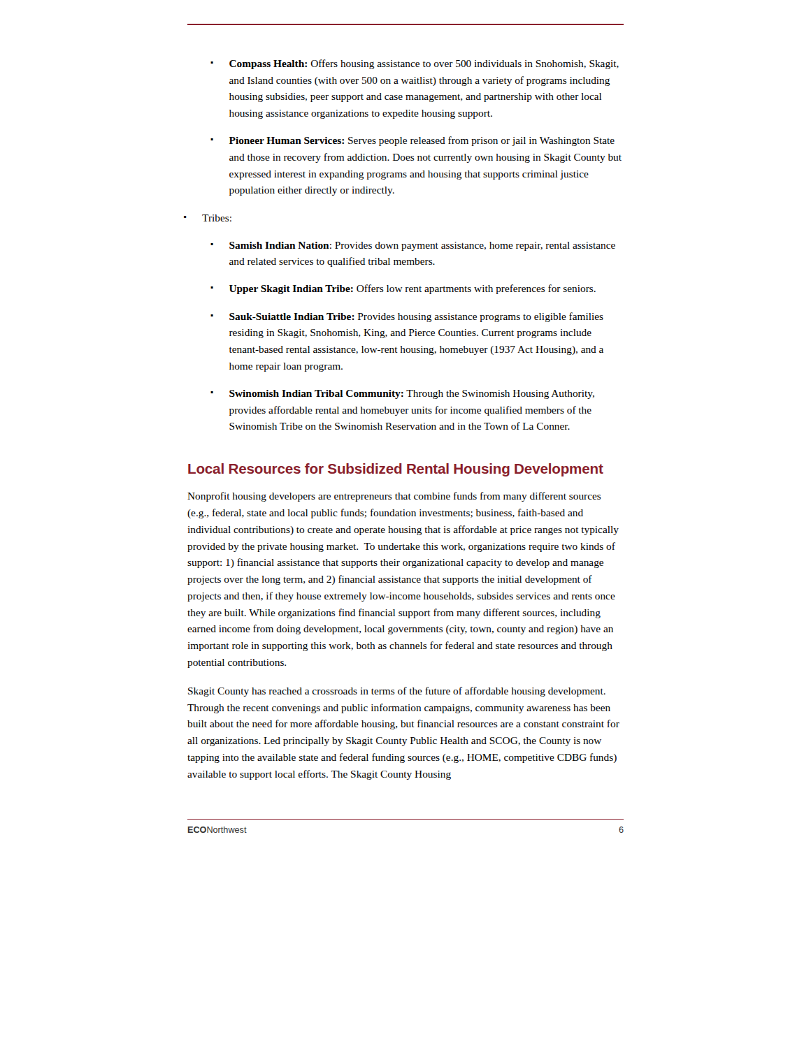Compass Health: Offers housing assistance to over 500 individuals in Snohomish, Skagit, and Island counties (with over 500 on a waitlist) through a variety of programs including housing subsidies, peer support and case management, and partnership with other local housing assistance organizations to expedite housing support.
Pioneer Human Services: Serves people released from prison or jail in Washington State and those in recovery from addiction. Does not currently own housing in Skagit County but expressed interest in expanding programs and housing that supports criminal justice population either directly or indirectly.
Tribes:
Samish Indian Nation: Provides down payment assistance, home repair, rental assistance and related services to qualified tribal members.
Upper Skagit Indian Tribe: Offers low rent apartments with preferences for seniors.
Sauk-Suiattle Indian Tribe: Provides housing assistance programs to eligible families residing in Skagit, Snohomish, King, and Pierce Counties. Current programs include tenant-based rental assistance, low-rent housing, homebuyer (1937 Act Housing), and a home repair loan program.
Swinomish Indian Tribal Community: Through the Swinomish Housing Authority, provides affordable rental and homebuyer units for income qualified members of the Swinomish Tribe on the Swinomish Reservation and in the Town of La Conner.
Local Resources for Subsidized Rental Housing Development
Nonprofit housing developers are entrepreneurs that combine funds from many different sources (e.g., federal, state and local public funds; foundation investments; business, faith-based and individual contributions) to create and operate housing that is affordable at price ranges not typically provided by the private housing market. To undertake this work, organizations require two kinds of support: 1) financial assistance that supports their organizational capacity to develop and manage projects over the long term, and 2) financial assistance that supports the initial development of projects and then, if they house extremely low-income households, subsides services and rents once they are built. While organizations find financial support from many different sources, including earned income from doing development, local governments (city, town, county and region) have an important role in supporting this work, both as channels for federal and state resources and through potential contributions.
Skagit County has reached a crossroads in terms of the future of affordable housing development. Through the recent convenings and public information campaigns, community awareness has been built about the need for more affordable housing, but financial resources are a constant constraint for all organizations. Led principally by Skagit County Public Health and SCOG, the County is now tapping into the available state and federal funding sources (e.g., HOME, competitive CDBG funds) available to support local efforts. The Skagit County Housing
ECONorthwest
6